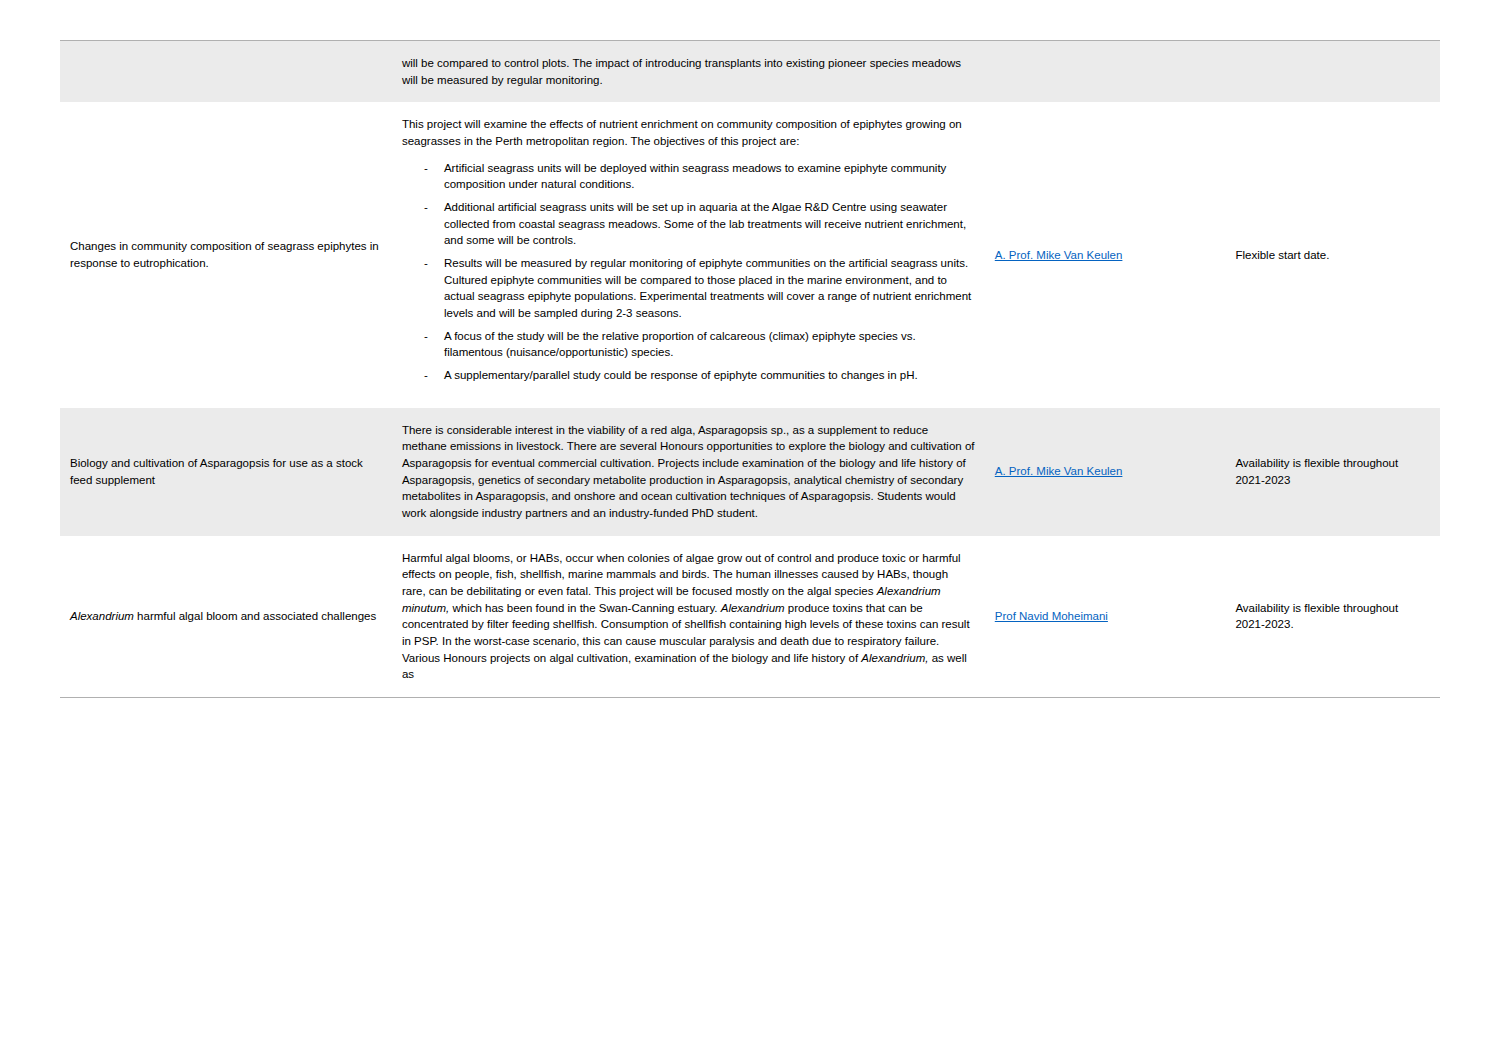| | will be compared to control plots. The impact of introducing transplants into existing pioneer species meadows will be measured by regular monitoring. | | |
| Changes in community composition of seagrass epiphytes in response to eutrophication. | This project will examine the effects of nutrient enrichment on community composition of epiphytes growing on seagrasses in the Perth metropolitan region. The objectives of this project are: Artificial seagrass units will be deployed within seagrass meadows to examine epiphyte community composition under natural conditions. Additional artificial seagrass units will be set up in aquaria at the Algae R&D Centre using seawater collected from coastal seagrass meadows. Some of the lab treatments will receive nutrient enrichment, and some will be controls. Results will be measured by regular monitoring of epiphyte communities on the artificial seagrass units. Cultured epiphyte communities will be compared to those placed in the marine environment, and to actual seagrass epiphyte populations. Experimental treatments will cover a range of nutrient enrichment levels and will be sampled during 2-3 seasons. A focus of the study will be the relative proportion of calcareous (climax) epiphyte species vs. filamentous (nuisance/opportunistic) species. A supplementary/parallel study could be response of epiphyte communities to changes in pH. | A. Prof. Mike Van Keulen | Flexible start date. |
| Biology and cultivation of Asparagopsis for use as a stock feed supplement | There is considerable interest in the viability of a red alga, Asparagopsis sp., as a supplement to reduce methane emissions in livestock. There are several Honours opportunities to explore the biology and cultivation of Asparagopsis for eventual commercial cultivation. Projects include examination of the biology and life history of Asparagopsis, genetics of secondary metabolite production in Asparagopsis, analytical chemistry of secondary metabolites in Asparagopsis, and onshore and ocean cultivation techniques of Asparagopsis. Students would work alongside industry partners and an industry-funded PhD student. | A. Prof. Mike Van Keulen | Availability is flexible throughout 2021-2023 |
| Alexandrium harmful algal bloom and associated challenges | Harmful algal blooms, or HABs, occur when colonies of algae grow out of control and produce toxic or harmful effects on people, fish, shellfish, marine mammals and birds. The human illnesses caused by HABs, though rare, can be debilitating or even fatal. This project will be focused mostly on the algal species Alexandrium minutum, which has been found in the Swan-Canning estuary. Alexandrium produce toxins that can be concentrated by filter feeding shellfish. Consumption of shellfish containing high levels of these toxins can result in PSP. In the worst-case scenario, this can cause muscular paralysis and death due to respiratory failure. Various Honours projects on algal cultivation, examination of the biology and life history of Alexandrium, as well as | Prof Navid Moheimani | Availability is flexible throughout 2021-2023. |